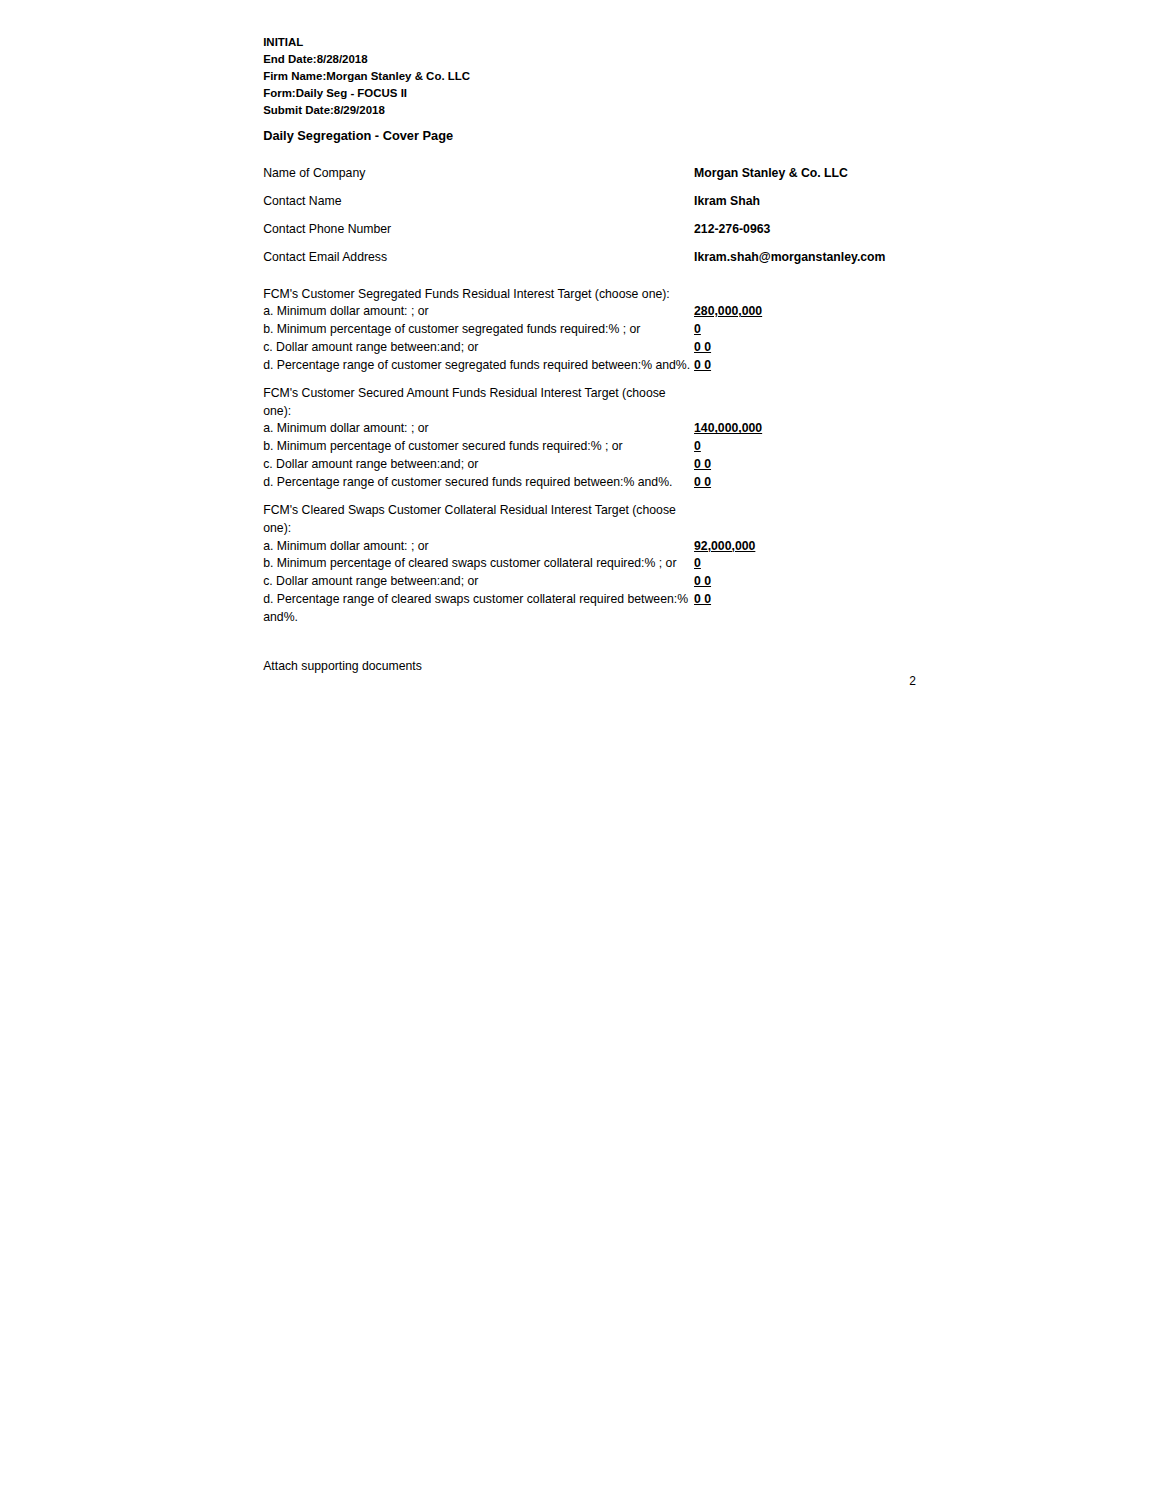INITIAL
End Date:8/28/2018
Firm Name:Morgan Stanley & Co. LLC
Form:Daily Seg - FOCUS II
Submit Date:8/29/2018
Daily Segregation - Cover Page
| Name of Company | Morgan Stanley & Co. LLC |
| Contact Name | Ikram Shah |
| Contact Phone Number | 212-276-0963 |
| Contact Email Address | Ikram.shah@morganstanley.com |
| FCM's Customer Segregated Funds Residual Interest Target (choose one): | |
| a. Minimum dollar amount: ; or | 280,000,000 |
| b. Minimum percentage of customer segregated funds required:% ; or | 0 |
| c. Dollar amount range between:and; or | 0 0 |
| d. Percentage range of customer segregated funds required between:% and%. | 0 0 |
| FCM's Customer Secured Amount Funds Residual Interest Target (choose one): | |
| a. Minimum dollar amount: ; or | 140,000,000 |
| b. Minimum percentage of customer secured funds required:% ; or | 0 |
| c. Dollar amount range between:and; or | 0 0 |
| d. Percentage range of customer secured funds required between:% and%. | 0 0 |
| FCM's Cleared Swaps Customer Collateral Residual Interest Target (choose one): | |
| a. Minimum dollar amount: ; or | 92,000,000 |
| b. Minimum percentage of cleared swaps customer collateral required:% ; or | 0 |
| c. Dollar amount range between:and; or | 0 0 |
| d. Percentage range of cleared swaps customer collateral required between:% and%. | 0 0 |
Attach supporting documents
2